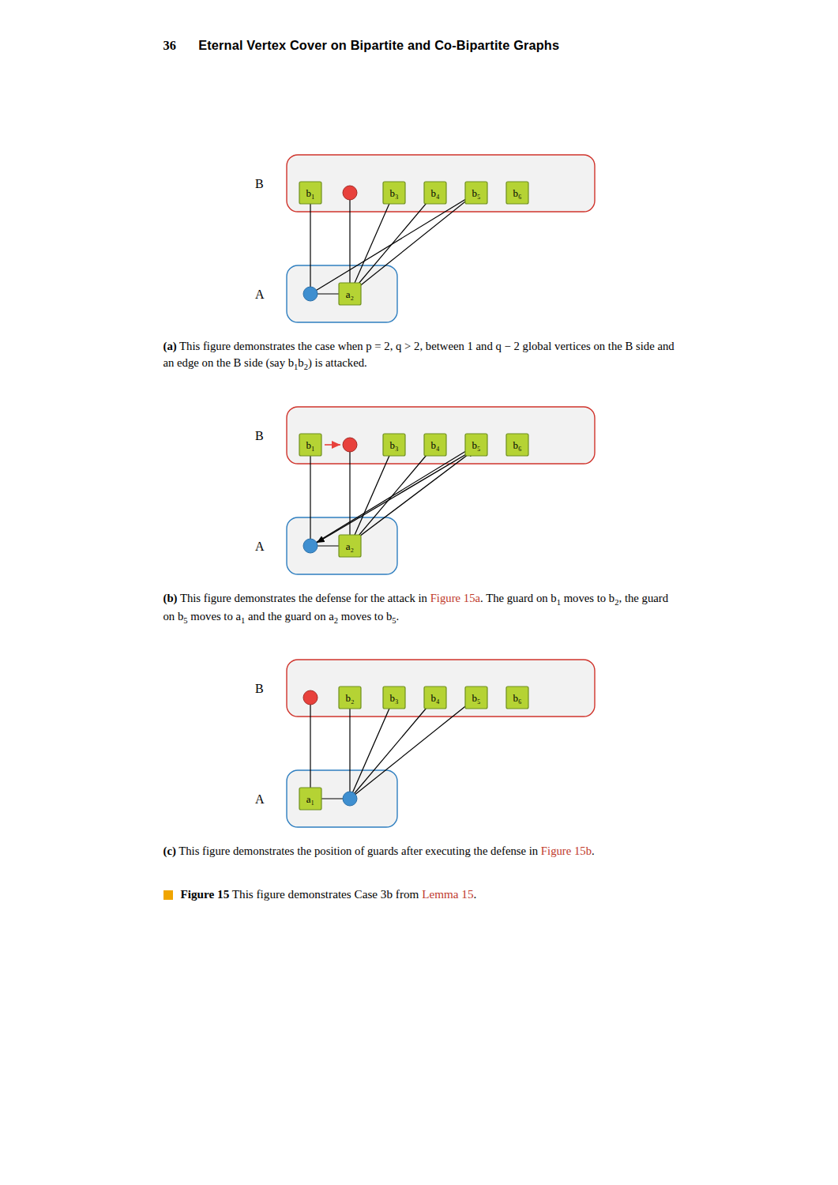36 Eternal Vertex Cover on Bipartite and Co-Bipartite Graphs
B A b₁ b₃ b₄ b₅ b₆ a₂
(a) This figure demonstrates the case when p = 2, q > 2, between 1 and q − 2 global vertices on the B side and an edge on the B side (say b1b2) is attacked.
B A b₁ b₃ b₄ b₅ b₆ a₂
(b) This figure demonstrates the defense for the attack in Figure 15a. The guard on b1 moves to b2, the guard on b5 moves to a1 and the guard on a2 moves to b5.
B A b₂ b₃ b₄ b₅ b₆ a₁
(c) This figure demonstrates the position of guards after executing the defense in Figure 15b.
Figure 15 This figure demonstrates Case 3b from Lemma 15.